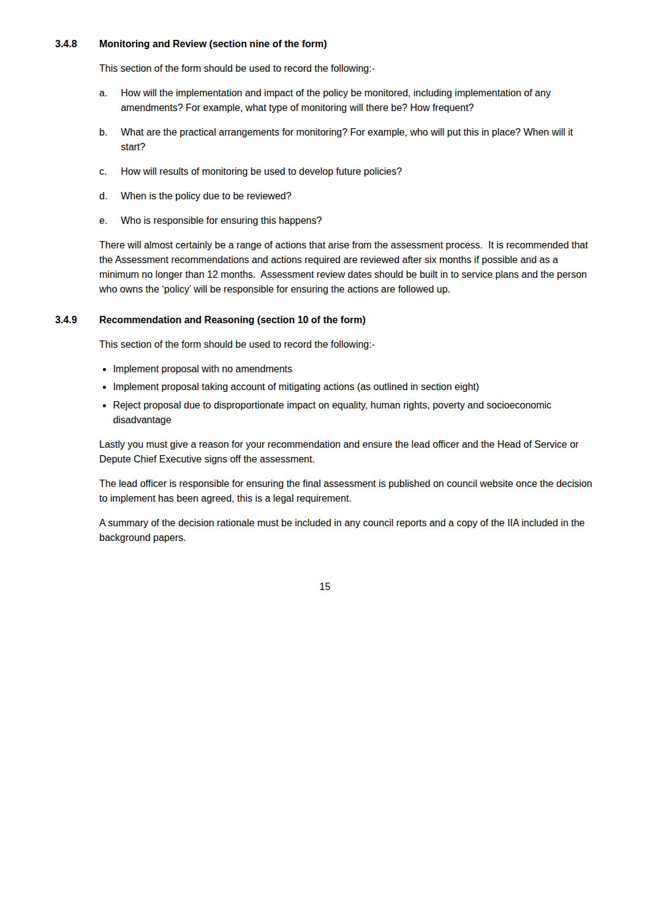3.4.8 Monitoring and Review (section nine of the form)
This section of the form should be used to record the following:-
a. How will the implementation and impact of the policy be monitored, including implementation of any amendments? For example, what type of monitoring will there be? How frequent?
b. What are the practical arrangements for monitoring? For example, who will put this in place? When will it start?
c. How will results of monitoring be used to develop future policies?
d. When is the policy due to be reviewed?
e. Who is responsible for ensuring this happens?
There will almost certainly be a range of actions that arise from the assessment process. It is recommended that the Assessment recommendations and actions required are reviewed after six months if possible and as a minimum no longer than 12 months. Assessment review dates should be built in to service plans and the person who owns the ‘policy’ will be responsible for ensuring the actions are followed up.
3.4.9 Recommendation and Reasoning (section 10 of the form)
This section of the form should be used to record the following:-
Implement proposal with no amendments
Implement proposal taking account of mitigating actions (as outlined in section eight)
Reject proposal due to disproportionate impact on equality, human rights, poverty and socioeconomic disadvantage
Lastly you must give a reason for your recommendation and ensure the lead officer and the Head of Service or Depute Chief Executive signs off the assessment.
The lead officer is responsible for ensuring the final assessment is published on council website once the decision to implement has been agreed, this is a legal requirement.
A summary of the decision rationale must be included in any council reports and a copy of the IIA included in the background papers.
15